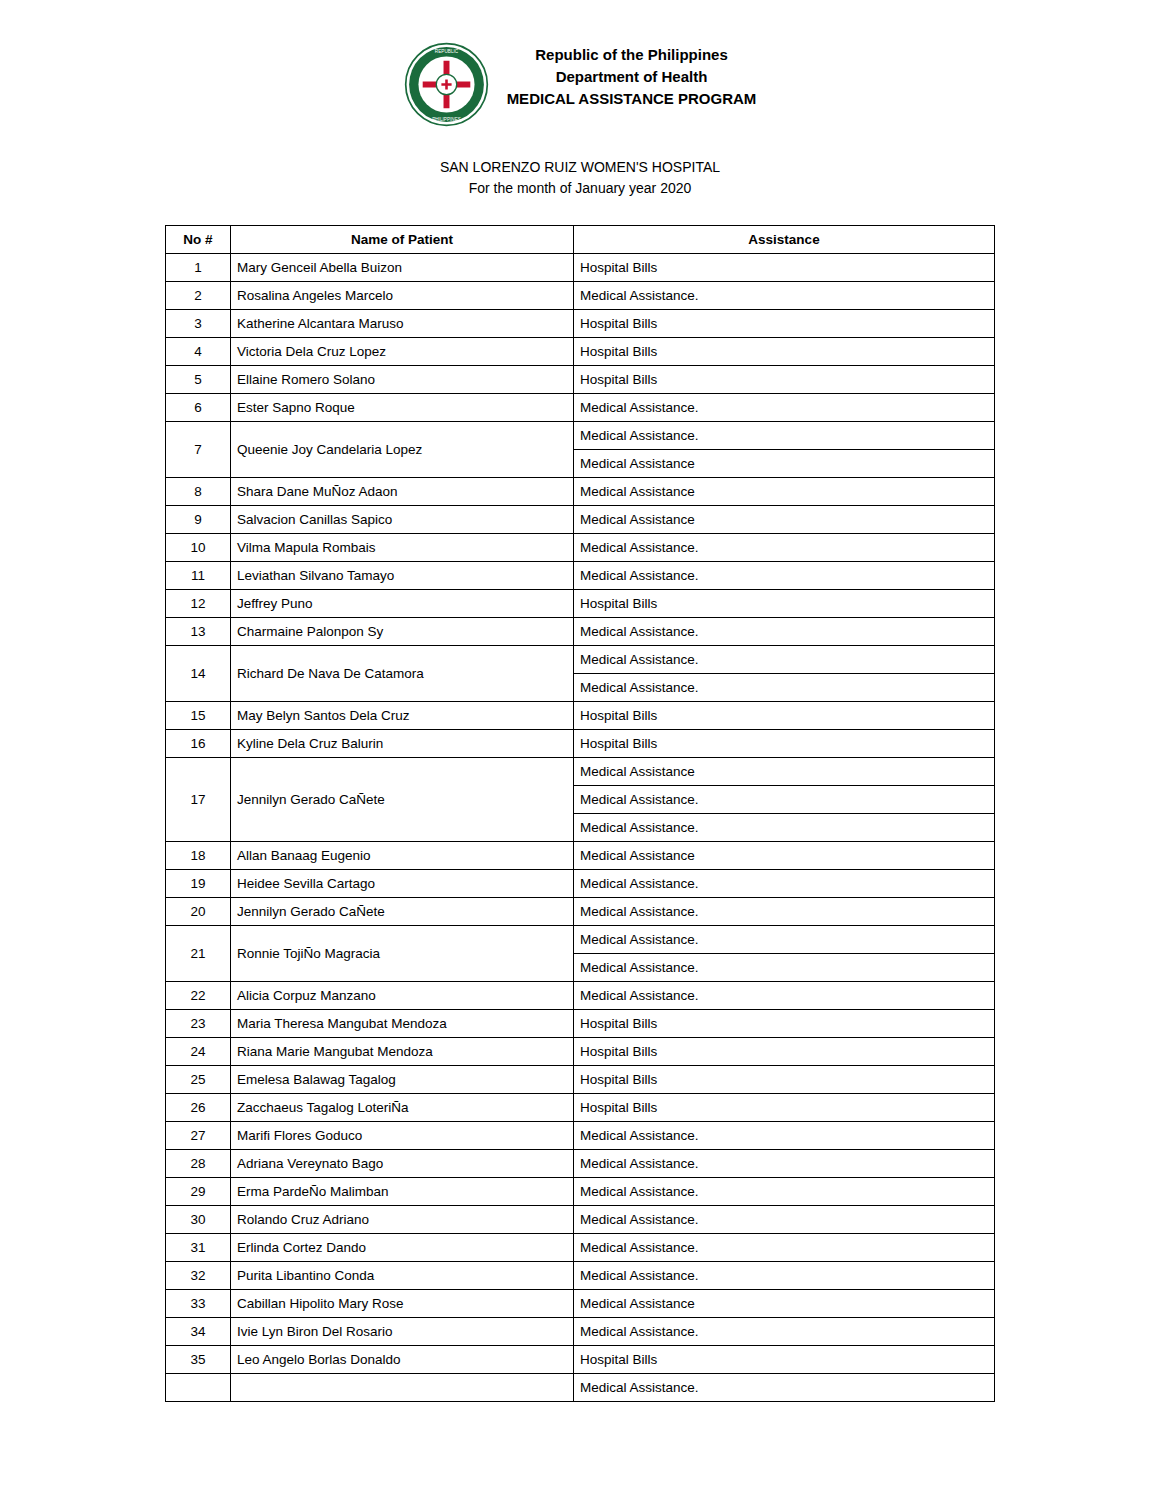REPUBLIC PHILIPPINES
Republic of the Philippines
Department of Health
MEDICAL ASSISTANCE PROGRAM
SAN LORENZO RUIZ WOMEN'S HOSPITAL
For the month of January year 2020
| No # | Name of Patient | Assistance |
| --- | --- | --- |
| 1 | Mary Genceil Abella Buizon | Hospital Bills |
| 2 | Rosalina Angeles Marcelo | Medical Assistance. |
| 3 | Katherine Alcantara Maruso | Hospital Bills |
| 4 | Victoria Dela Cruz Lopez | Hospital Bills |
| 5 | Ellaine Romero Solano | Hospital Bills |
| 6 | Ester Sapno Roque | Medical Assistance. |
| 7 | Queenie Joy Candelaria Lopez | Medical Assistance. |
| Medical Assistance |
| 8 | Shara Dane MuÑoz Adaon | Medical Assistance |
| 9 | Salvacion Canillas Sapico | Medical Assistance |
| 10 | Vilma Mapula Rombais | Medical Assistance. |
| 11 | Leviathan Silvano Tamayo | Medical Assistance. |
| 12 | Jeffrey Puno | Hospital Bills |
| 13 | Charmaine Palonpon Sy | Medical Assistance. |
| 14 | Richard De Nava De Catamora | Medical Assistance. |
| Medical Assistance. |
| 15 | May Belyn Santos Dela Cruz | Hospital Bills |
| 16 | Kyline Dela Cruz Balurin | Hospital Bills |
| 17 | Jennilyn Gerado CaÑete | Medical Assistance |
| Medical Assistance. |
| Medical Assistance. |
| 18 | Allan Banaag Eugenio | Medical Assistance |
| 19 | Heidee Sevilla Cartago | Medical Assistance. |
| 20 | Jennilyn Gerado CaÑete | Medical Assistance. |
| 21 | Ronnie TojiÑo Magracia | Medical Assistance. |
| Medical Assistance. |
| 22 | Alicia Corpuz Manzano | Medical Assistance. |
| 23 | Maria Theresa Mangubat Mendoza | Hospital Bills |
| 24 | Riana Marie Mangubat Mendoza | Hospital Bills |
| 25 | Emelesa Balawag Tagalog | Hospital Bills |
| 26 | Zacchaeus Tagalog LoteriÑa | Hospital Bills |
| 27 | Marifi Flores Goduco | Medical Assistance. |
| 28 | Adriana Vereynato Bago | Medical Assistance. |
| 29 | Erma PardeÑo Malimban | Medical Assistance. |
| 30 | Rolando Cruz Adriano | Medical Assistance. |
| 31 | Erlinda Cortez Dando | Medical Assistance. |
| 32 | Purita Libantino Conda | Medical Assistance. |
| 33 | Cabillan Hipolito Mary Rose | Medical Assistance |
| 34 | Ivie Lyn Biron Del Rosario | Medical Assistance. |
| 35 | Leo Angelo Borlas Donaldo | Hospital Bills |
| | | Medical Assistance. |